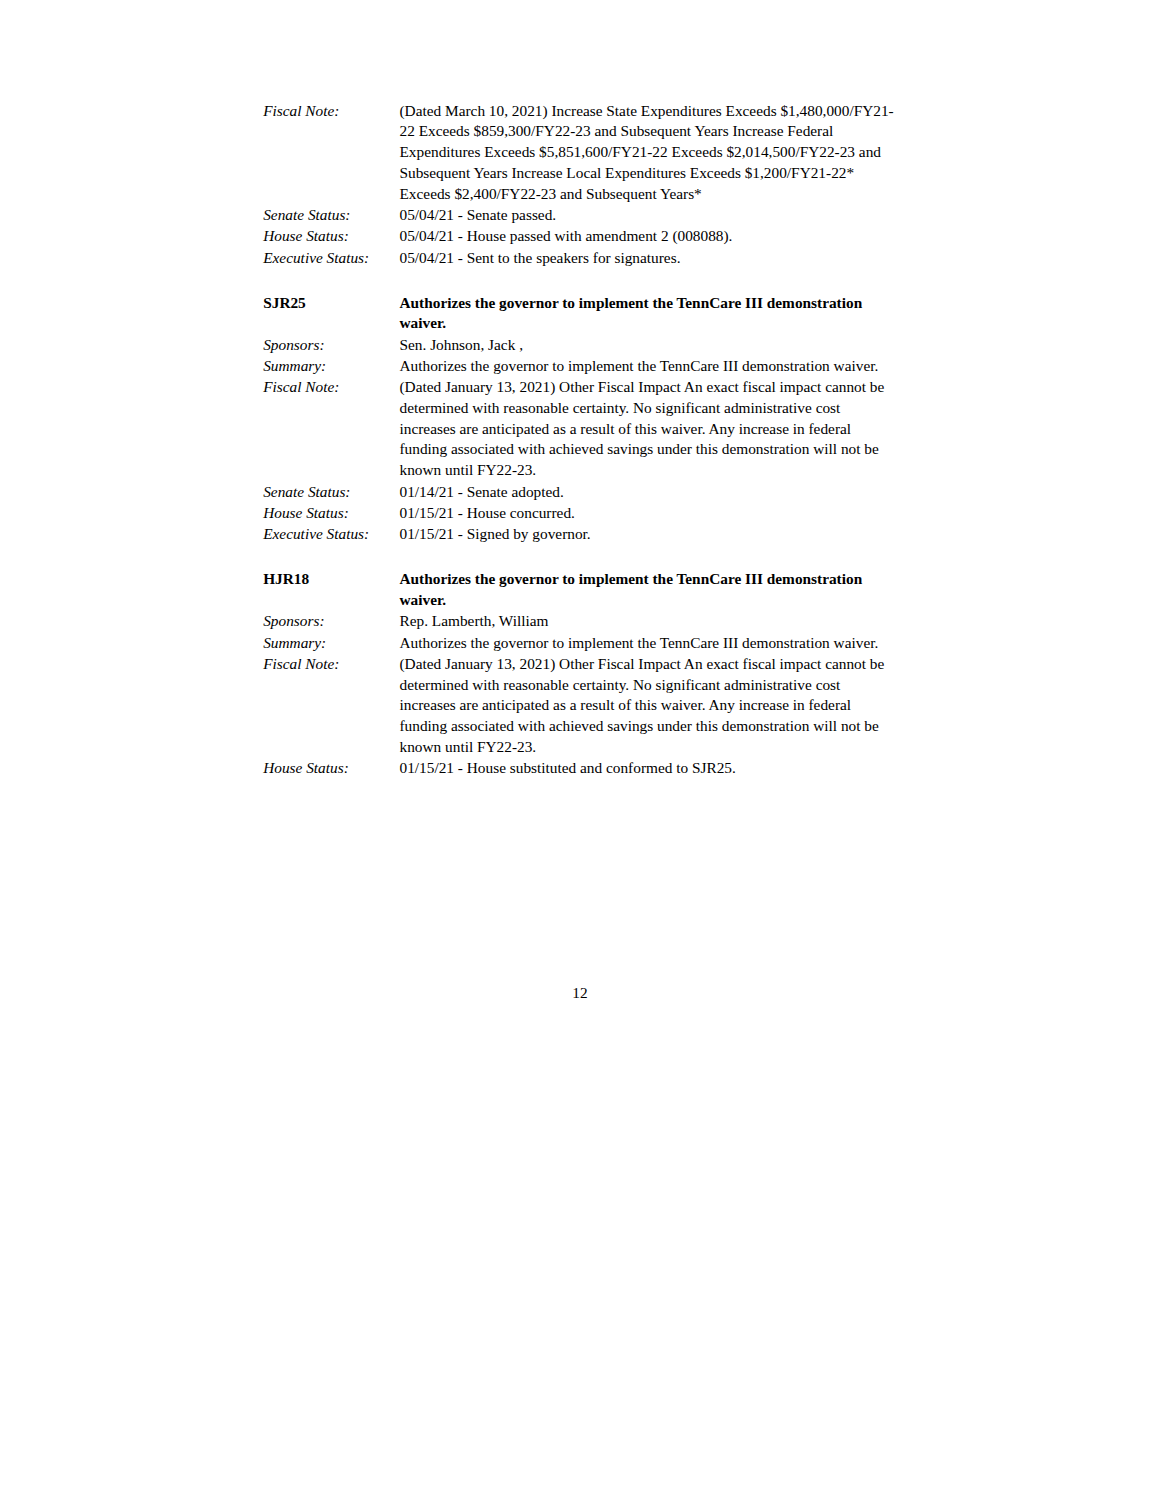| Fiscal Note: | (Dated March 10, 2021) Increase State Expenditures Exceeds $1,480,000/FY21-22 Exceeds $859,300/FY22-23 and Subsequent Years Increase Federal Expenditures Exceeds $5,851,600/FY21-22 Exceeds $2,014,500/FY22-23 and Subsequent Years Increase Local Expenditures Exceeds $1,200/FY21-22* Exceeds $2,400/FY22-23 and Subsequent Years* |
| Senate Status: | 05/04/21 - Senate passed. |
| House Status: | 05/04/21 - House passed with amendment 2 (008088). |
| Executive Status: | 05/04/21 - Sent to the speakers for signatures. |
| SJR25 | Authorizes the governor to implement the TennCare III demonstration waiver. |
| Sponsors: | Sen. Johnson, Jack , |
| Summary: | Authorizes the governor to implement the TennCare III demonstration waiver. |
| Fiscal Note: | (Dated January 13, 2021) Other Fiscal Impact An exact fiscal impact cannot be determined with reasonable certainty. No significant administrative cost increases are anticipated as a result of this waiver. Any increase in federal funding associated with achieved savings under this demonstration will not be known until FY22-23. |
| Senate Status: | 01/14/21 - Senate adopted. |
| House Status: | 01/15/21 - House concurred. |
| Executive Status: | 01/15/21 - Signed by governor. |
| HJR18 | Authorizes the governor to implement the TennCare III demonstration waiver. |
| Sponsors: | Rep. Lamberth, William |
| Summary: | Authorizes the governor to implement the TennCare III demonstration waiver. |
| Fiscal Note: | (Dated January 13, 2021) Other Fiscal Impact An exact fiscal impact cannot be determined with reasonable certainty. No significant administrative cost increases are anticipated as a result of this waiver. Any increase in federal funding associated with achieved savings under this demonstration will not be known until FY22-23. |
| House Status: | 01/15/21 - House substituted and conformed to SJR25. |
12